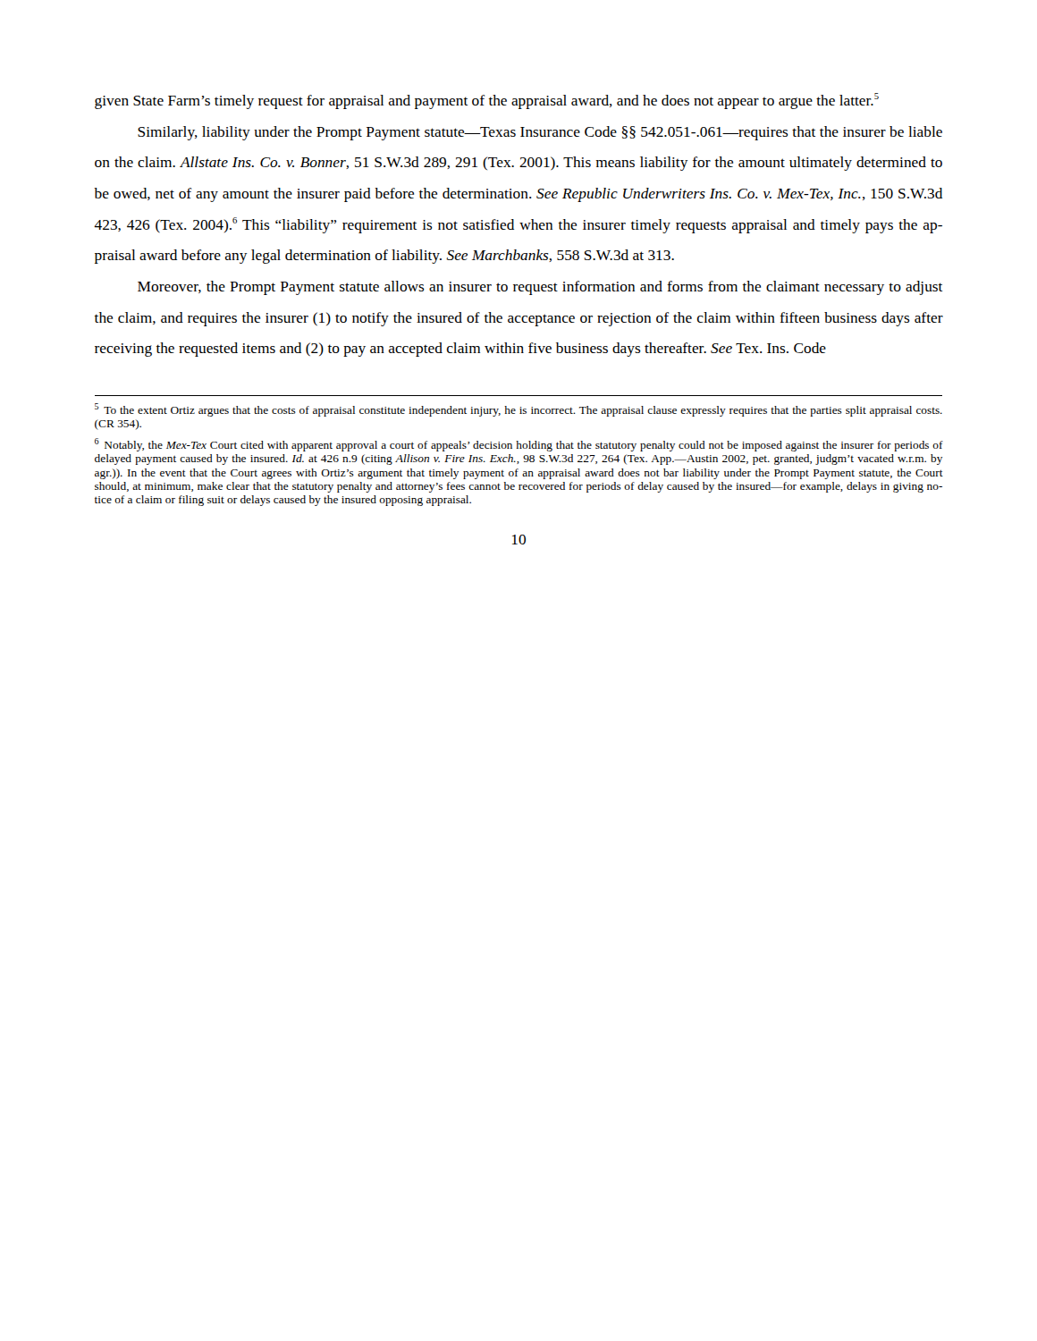given State Farm’s timely request for appraisal and payment of the appraisal award, and he does not appear to argue the latter.5
Similarly, liability under the Prompt Payment statute—Texas Insurance Code §§ 542.051-.061—requires that the insurer be liable on the claim. Allstate Ins. Co. v. Bonner, 51 S.W.3d 289, 291 (Tex. 2001). This means liability for the amount ultimately determined to be owed, net of any amount the insurer paid before the determination. See Republic Underwriters Ins. Co. v. Mex-Tex, Inc., 150 S.W.3d 423, 426 (Tex. 2004).6 This “liability” requirement is not satisfied when the insurer timely requests appraisal and timely pays the appraisal award before any legal determination of liability. See Marchbanks, 558 S.W.3d at 313.
Moreover, the Prompt Payment statute allows an insurer to request information and forms from the claimant necessary to adjust the claim, and requires the insurer (1) to notify the insured of the acceptance or rejection of the claim within fifteen business days after receiving the requested items and (2) to pay an accepted claim within five business days thereafter. See Tex. Ins. Code
5 To the extent Ortiz argues that the costs of appraisal constitute independent injury, he is incorrect. The appraisal clause expressly requires that the parties split appraisal costs. (CR 354).
6 Notably, the Mex-Tex Court cited with apparent approval a court of appeals’ decision holding that the statutory penalty could not be imposed against the insurer for periods of delayed payment caused by the insured. Id. at 426 n.9 (citing Allison v. Fire Ins. Exch., 98 S.W.3d 227, 264 (Tex. App.—Austin 2002, pet. granted, judgm’t vacated w.r.m. by agr.)). In the event that the Court agrees with Ortiz’s argument that timely payment of an appraisal award does not bar liability under the Prompt Payment statute, the Court should, at minimum, make clear that the statutory penalty and attorney’s fees cannot be recovered for periods of delay caused by the insured—for example, delays in giving notice of a claim or filing suit or delays caused by the insured opposing appraisal.
10